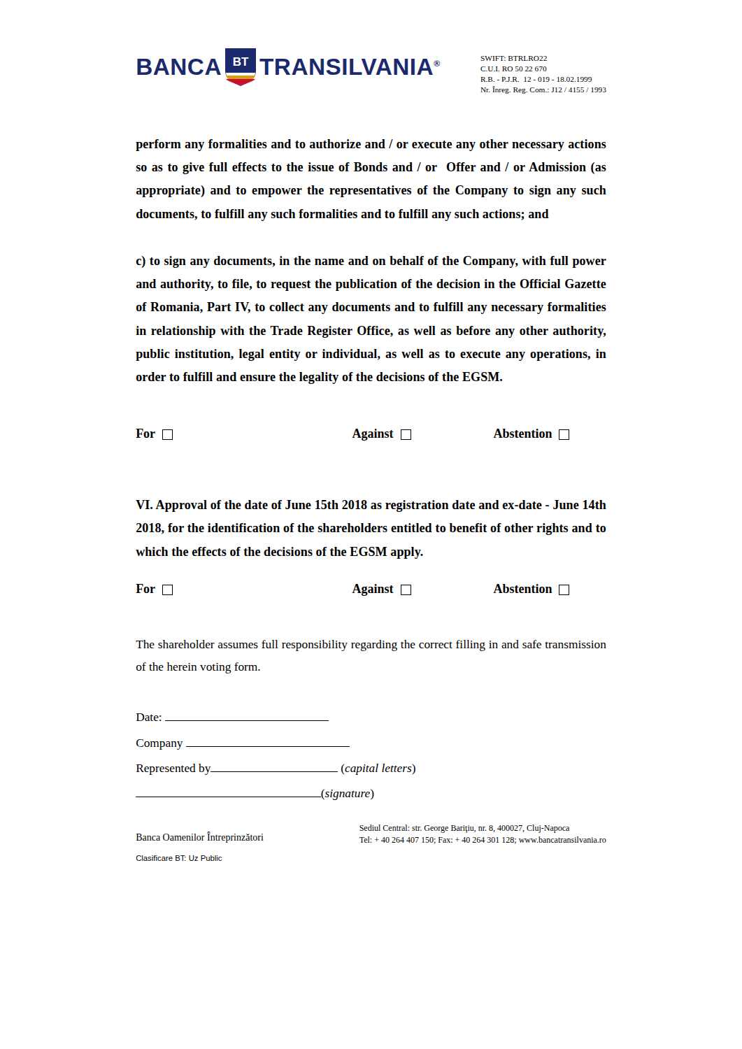BANCA BT TRANSILVANIA®
SWIFT: BTRLRO22
C.U.I. RO 50 22 670
R.B. - P.J.R. 12 - 019 - 18.02.1999
Nr. Înreg. Reg. Com.: J12 / 4155 / 1993
perform any formalities and to authorize and / or execute any other necessary actions so as to give full effects to the issue of Bonds and / or Offer and / or Admission (as appropriate) and to empower the representatives of the Company to sign any such documents, to fulfill any such formalities and to fulfill any such actions; and
c) to sign any documents, in the name and on behalf of the Company, with full power and authority, to file, to request the publication of the decision in the Official Gazette of Romania, Part IV, to collect any documents and to fulfill any necessary formalities in relationship with the Trade Register Office, as well as before any other authority, public institution, legal entity or individual, as well as to execute any operations, in order to fulfill and ensure the legality of the decisions of the EGSM.
For Against Abstention
VI. Approval of the date of June 15th 2018 as registration date and ex-date - June 14th 2018, for the identification of the shareholders entitled to benefit of other rights and to which the effects of the decisions of the EGSM apply.
For Against Abstention
The shareholder assumes full responsibility regarding the correct filling in and safe transmission of the herein voting form.
Date: Company Represented by (capital letters) (signature)
Banca Oamenilor Întreprinzători
Sediul Central: str. George Bariţiu, nr. 8, 400027, Cluj-Napoca
Tel: + 40 264 407 150; Fax: + 40 264 301 128; www.bancatransilvania.ro
Clasificare BT: Uz Public